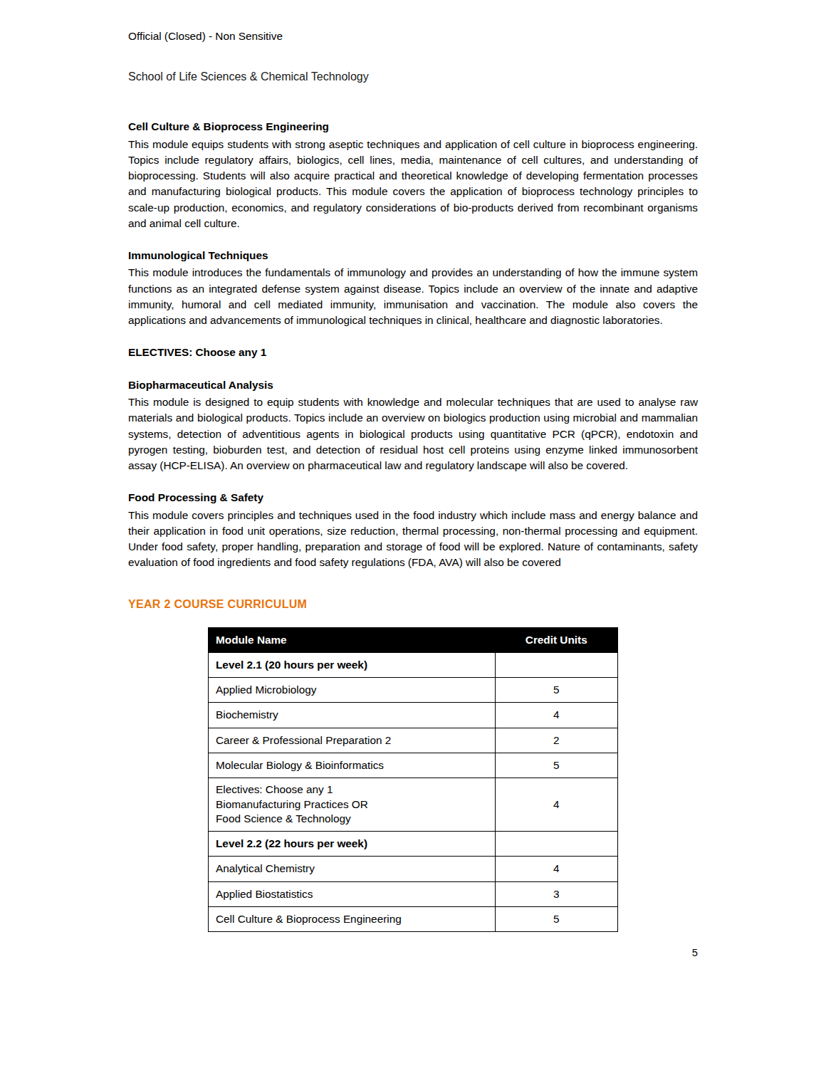Official (Closed) - Non Sensitive
School of Life Sciences & Chemical Technology
Cell Culture & Bioprocess Engineering
This module equips students with strong aseptic techniques and application of cell culture in bioprocess engineering. Topics include regulatory affairs, biologics, cell lines, media, maintenance of cell cultures, and understanding of bioprocessing. Students will also acquire practical and theoretical knowledge of developing fermentation processes and manufacturing biological products. This module covers the application of bioprocess technology principles to scale-up production, economics, and regulatory considerations of bio-products derived from recombinant organisms and animal cell culture.
Immunological Techniques
This module introduces the fundamentals of immunology and provides an understanding of how the immune system functions as an integrated defense system against disease. Topics include an overview of the innate and adaptive immunity, humoral and cell mediated immunity, immunisation and vaccination. The module also covers the applications and advancements of immunological techniques in clinical, healthcare and diagnostic laboratories.
ELECTIVES: Choose any 1
Biopharmaceutical Analysis
This module is designed to equip students with knowledge and molecular techniques that are used to analyse raw materials and biological products. Topics include an overview on biologics production using microbial and mammalian systems, detection of adventitious agents in biological products using quantitative PCR (qPCR), endotoxin and pyrogen testing, bioburden test, and detection of residual host cell proteins using enzyme linked immunosorbent assay (HCP-ELISA). An overview on pharmaceutical law and regulatory landscape will also be covered.
Food Processing & Safety
This module covers principles and techniques used in the food industry which include mass and energy balance and their application in food unit operations, size reduction, thermal processing, non-thermal processing and equipment. Under food safety, proper handling, preparation and storage of food will be explored. Nature of contaminants, safety evaluation of food ingredients and food safety regulations (FDA, AVA) will also be covered
YEAR 2 COURSE CURRICULUM
| Module Name | Credit Units |
| --- | --- |
| Level 2.1 (20 hours per week) | |
| Applied Microbiology | 5 |
| Biochemistry | 4 |
| Career & Professional Preparation 2 | 2 |
| Molecular Biology & Bioinformatics | 5 |
| Electives: Choose any 1 Biomanufacturing Practices OR Food Science & Technology | 4 |
| Level 2.2 (22 hours per week) | |
| Analytical Chemistry | 4 |
| Applied Biostatistics | 3 |
| Cell Culture & Bioprocess Engineering | 5 |
5